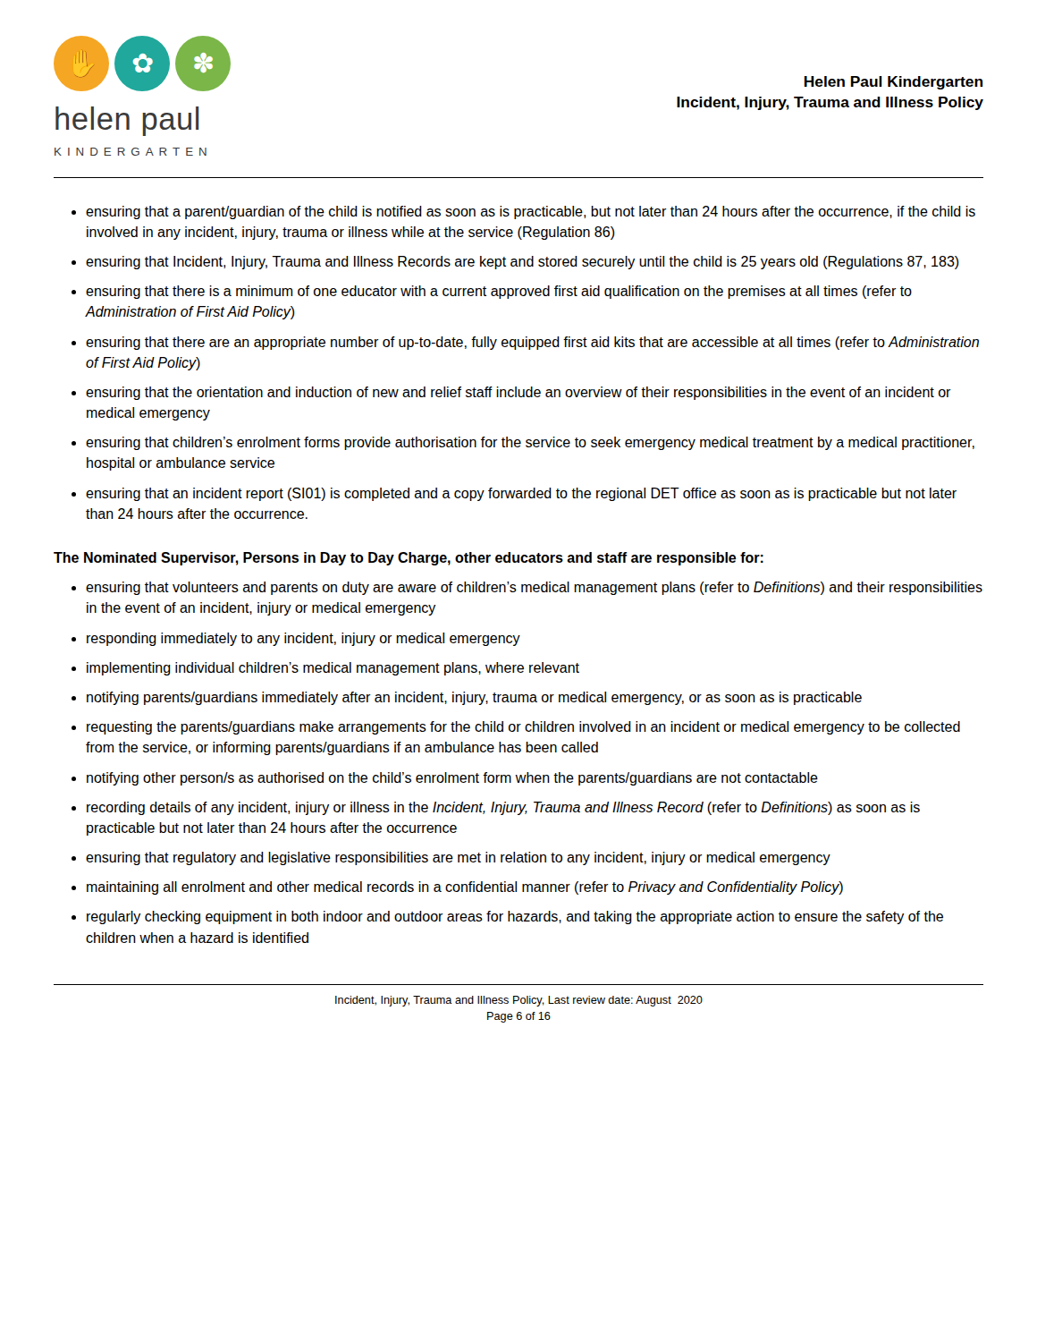✋ ✿ ✽
helen paul
KINDERGARTEN
Helen Paul Kindergarten
Incident, Injury, Trauma and Illness Policy
ensuring that a parent/guardian of the child is notified as soon as is practicable, but not later than 24 hours after the occurrence, if the child is involved in any incident, injury, trauma or illness while at the service (Regulation 86)
ensuring that Incident, Injury, Trauma and Illness Records are kept and stored securely until the child is 25 years old (Regulations 87, 183)
ensuring that there is a minimum of one educator with a current approved first aid qualification on the premises at all times (refer to Administration of First Aid Policy)
ensuring that there are an appropriate number of up-to-date, fully equipped first aid kits that are accessible at all times (refer to Administration of First Aid Policy)
ensuring that the orientation and induction of new and relief staff include an overview of their responsibilities in the event of an incident or medical emergency
ensuring that children’s enrolment forms provide authorisation for the service to seek emergency medical treatment by a medical practitioner, hospital or ambulance service
ensuring that an incident report (SI01) is completed and a copy forwarded to the regional DET office as soon as is practicable but not later than 24 hours after the occurrence.
The Nominated Supervisor, Persons in Day to Day Charge, other educators and staff are responsible for:
ensuring that volunteers and parents on duty are aware of children’s medical management plans (refer to Definitions) and their responsibilities in the event of an incident, injury or medical emergency
responding immediately to any incident, injury or medical emergency
implementing individual children’s medical management plans, where relevant
notifying parents/guardians immediately after an incident, injury, trauma or medical emergency, or as soon as is practicable
requesting the parents/guardians make arrangements for the child or children involved in an incident or medical emergency to be collected from the service, or informing parents/guardians if an ambulance has been called
notifying other person/s as authorised on the child’s enrolment form when the parents/guardians are not contactable
recording details of any incident, injury or illness in the Incident, Injury, Trauma and Illness Record (refer to Definitions) as soon as is practicable but not later than 24 hours after the occurrence
ensuring that regulatory and legislative responsibilities are met in relation to any incident, injury or medical emergency
maintaining all enrolment and other medical records in a confidential manner (refer to Privacy and Confidentiality Policy)
regularly checking equipment in both indoor and outdoor areas for hazards, and taking the appropriate action to ensure the safety of the children when a hazard is identified
Incident, Injury, Trauma and Illness Policy, Last review date: August 2020
Page 6 of 16